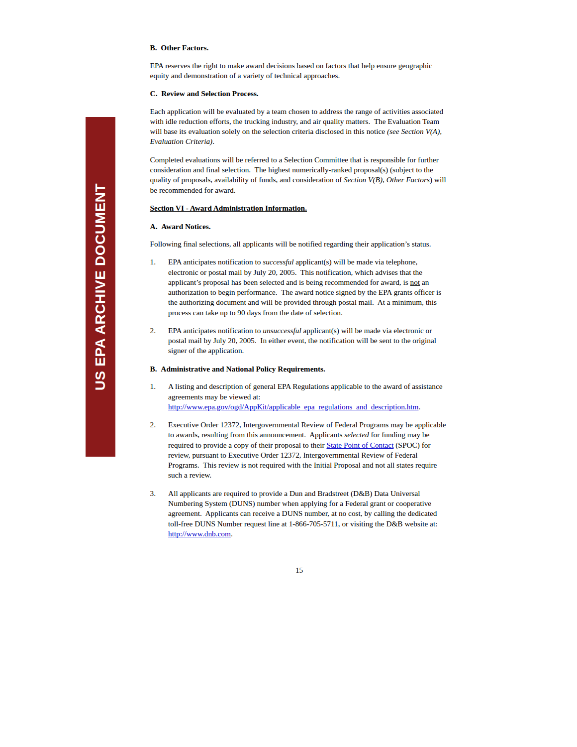US EPA ARCHIVE DOCUMENT
B. Other Factors.
EPA reserves the right to make award decisions based on factors that help ensure geographic equity and demonstration of a variety of technical approaches.
C. Review and Selection Process.
Each application will be evaluated by a team chosen to address the range of activities associated with idle reduction efforts, the trucking industry, and air quality matters. The Evaluation Team will base its evaluation solely on the selection criteria disclosed in this notice (see Section V(A), Evaluation Criteria).
Completed evaluations will be referred to a Selection Committee that is responsible for further consideration and final selection. The highest numerically-ranked proposal(s) (subject to the quality of proposals, availability of funds, and consideration of Section V(B), Other Factors) will be recommended for award.
Section VI - Award Administration Information.
A. Award Notices.
Following final selections, all applicants will be notified regarding their application’s status.
1. EPA anticipates notification to successful applicant(s) will be made via telephone, electronic or postal mail by July 20, 2005. This notification, which advises that the applicant’s proposal has been selected and is being recommended for award, is not an authorization to begin performance. The award notice signed by the EPA grants officer is the authorizing document and will be provided through postal mail. At a minimum, this process can take up to 90 days from the date of selection.
2. EPA anticipates notification to unsuccessful applicant(s) will be made via electronic or postal mail by July 20, 2005. In either event, the notification will be sent to the original signer of the application.
B. Administrative and National Policy Requirements.
1. A listing and description of general EPA Regulations applicable to the award of assistance agreements may be viewed at: http://www.epa.gov/ogd/AppKit/applicable_epa_regulations_and_description.htm.
2. Executive Order 12372, Intergovernmental Review of Federal Programs may be applicable to awards, resulting from this announcement. Applicants selected for funding may be required to provide a copy of their proposal to their State Point of Contact (SPOC) for review, pursuant to Executive Order 12372, Intergovernmental Review of Federal Programs. This review is not required with the Initial Proposal and not all states require such a review.
3. All applicants are required to provide a Dun and Bradstreet (D&B) Data Universal Numbering System (DUNS) number when applying for a Federal grant or cooperative agreement. Applicants can receive a DUNS number, at no cost, by calling the dedicated toll-free DUNS Number request line at 1-866-705-5711, or visiting the D&B website at: http://www.dnb.com.
15